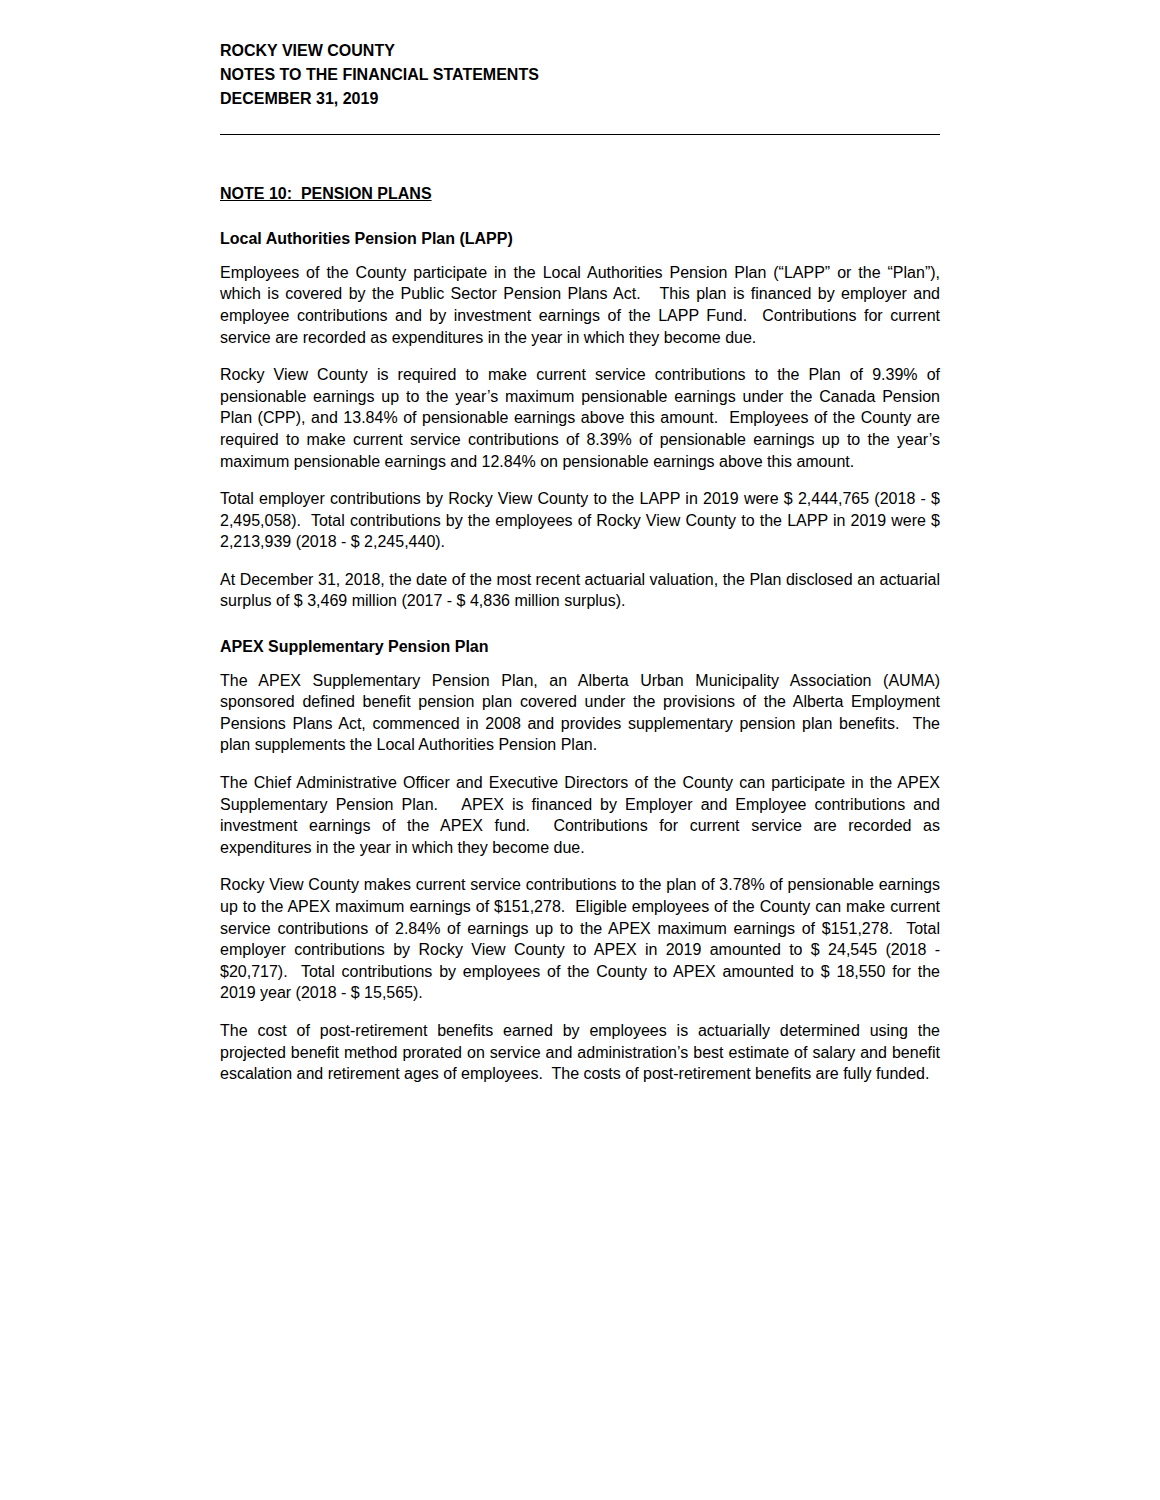ROCKY VIEW COUNTY
NOTES TO THE FINANCIAL STATEMENTS
DECEMBER 31, 2019
NOTE 10: PENSION PLANS
Local Authorities Pension Plan (LAPP)
Employees of the County participate in the Local Authorities Pension Plan (“LAPP” or the “Plan”), which is covered by the Public Sector Pension Plans Act. This plan is financed by employer and employee contributions and by investment earnings of the LAPP Fund. Contributions for current service are recorded as expenditures in the year in which they become due.
Rocky View County is required to make current service contributions to the Plan of 9.39% of pensionable earnings up to the year’s maximum pensionable earnings under the Canada Pension Plan (CPP), and 13.84% of pensionable earnings above this amount. Employees of the County are required to make current service contributions of 8.39% of pensionable earnings up to the year’s maximum pensionable earnings and 12.84% on pensionable earnings above this amount.
Total employer contributions by Rocky View County to the LAPP in 2019 were $ 2,444,765 (2018 - $ 2,495,058). Total contributions by the employees of Rocky View County to the LAPP in 2019 were $ 2,213,939 (2018 - $ 2,245,440).
At December 31, 2018, the date of the most recent actuarial valuation, the Plan disclosed an actuarial surplus of $ 3,469 million (2017 - $ 4,836 million surplus).
APEX Supplementary Pension Plan
The APEX Supplementary Pension Plan, an Alberta Urban Municipality Association (AUMA) sponsored defined benefit pension plan covered under the provisions of the Alberta Employment Pensions Plans Act, commenced in 2008 and provides supplementary pension plan benefits. The plan supplements the Local Authorities Pension Plan.
The Chief Administrative Officer and Executive Directors of the County can participate in the APEX Supplementary Pension Plan. APEX is financed by Employer and Employee contributions and investment earnings of the APEX fund. Contributions for current service are recorded as expenditures in the year in which they become due.
Rocky View County makes current service contributions to the plan of 3.78% of pensionable earnings up to the APEX maximum earnings of $151,278. Eligible employees of the County can make current service contributions of 2.84% of earnings up to the APEX maximum earnings of $151,278. Total employer contributions by Rocky View County to APEX in 2019 amounted to $ 24,545 (2018 - $20,717). Total contributions by employees of the County to APEX amounted to $ 18,550 for the 2019 year (2018 - $ 15,565).
The cost of post-retirement benefits earned by employees is actuarially determined using the projected benefit method prorated on service and administration’s best estimate of salary and benefit escalation and retirement ages of employees. The costs of post-retirement benefits are fully funded.